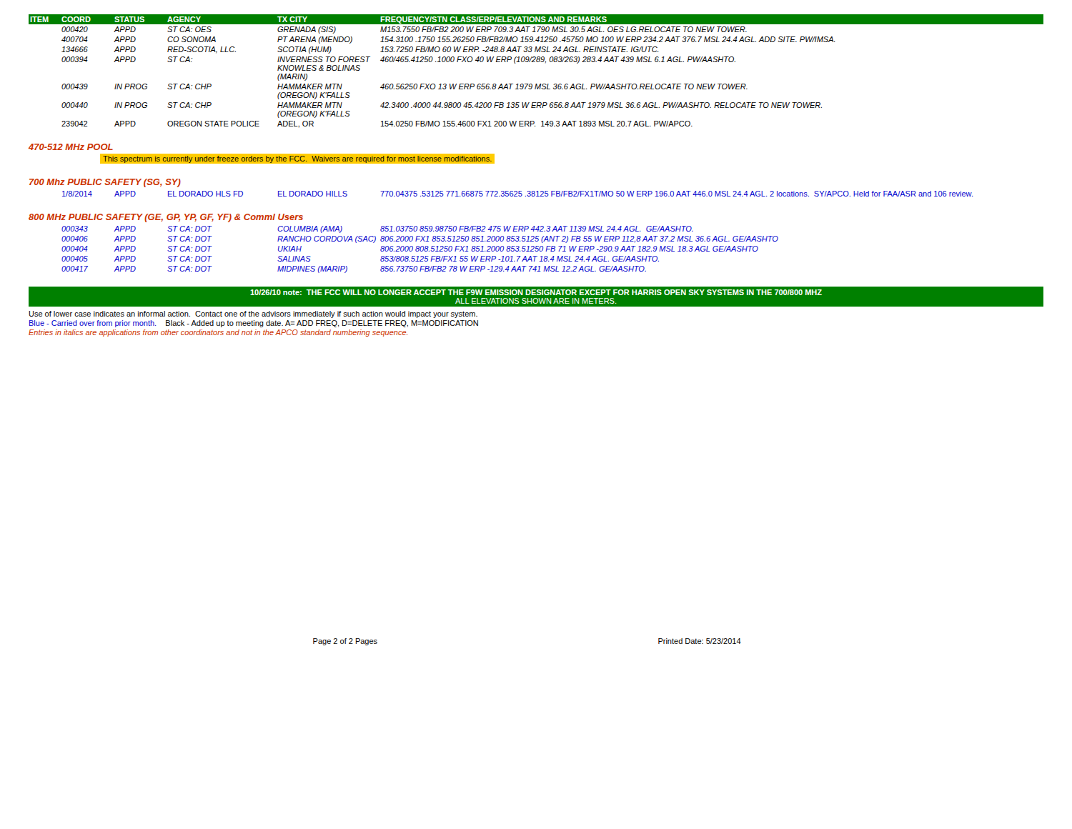| ITEM | COORD | STATUS | AGENCY | TX CITY | FREQUENCY/STN CLASS/ERP/ELEVATIONS AND REMARKS |
| --- | --- | --- | --- | --- | --- |
| | 000420 | APPD | ST CA: OES | GRENADA (SIS) | M153.7550 FB/FB2 200 W ERP 709.3 AAT 1790 MSL 30.5 AGL. OES LG.RELOCATE TO NEW TOWER. |
| | 400704 | APPD | CO SONOMA | PT ARENA (MENDO) | 154.3100 .1750 155.26250 FB/FB2/MO 159.41250 .45750 MO 100 W ERP 234.2 AAT 376.7 MSL 24.4 AGL. ADD SITE. PW/IMSA. |
| | 134666 | APPD | RED-SCOTIA, LLC. | SCOTIA (HUM) | 153.7250 FB/MO 60 W ERP. -248.8 AAT 33 MSL 24 AGL. REINSTATE. IG/UTC. |
| | 000394 | APPD | ST CA: | INVERNESS TO FOREST KNOWLES & BOLINAS (MARIN) | 460/465.41250 .1000 FXO 40 W ERP (109/289, 083/263) 283.4 AAT 439 MSL 6.1 AGL. PW/AASHTO. |
| | 000439 | IN PROG | ST CA: CHP | HAMMAKER MTN (OREGON) K'FALLS | 460.56250 FXO 13 W ERP 656.8 AAT 1979 MSL 36.6 AGL. PW/AASHTO.RELOCATE TO NEW TOWER. |
| | 000440 | IN PROG | ST CA: CHP | HAMMAKER MTN (OREGON) K'FALLS | 42.3400 .4000 44.9800 45.4200 FB 135 W ERP 656.8 AAT 1979 MSL 36.6 AGL. PW/AASHTO. RELOCATE TO NEW TOWER. |
| | 239042 | APPD | OREGON STATE POLICE | ADEL, OR | 154.0250 FB/MO 155.4600 FX1 200 W ERP. 149.3 AAT 1893 MSL 20.7 AGL. PW/APCO. |
470-512 MHz POOL
This spectrum is currently under freeze orders by the FCC. Waivers are required for most license modifications.
700 Mhz PUBLIC SAFETY (SG, SY)
| | 1/8/2014 | APPD | EL DORADO HLS FD | EL DORADO HILLS | 770.04375 .53125 771.66875 772.35625 .38125 FB/FB2/FX1T/MO 50 W ERP 196.0 AAT 446.0 MSL 24.4 AGL. 2 locations. SY/APCO. Held for FAA/ASR and 106 review. |
800 MHz PUBLIC SAFETY (GE, GP, YP, GF, YF) & Comml Users
| | 000343 | APPD | ST CA: DOT | COLUMBIA (AMA) | 851.03750 859.98750 FB/FB2 475 W ERP 442.3 AAT 1139 MSL 24.4 AGL. GE/AASHTO. |
| | 000406 | APPD | ST CA: DOT | RANCHO CORDOVA (SAC) | 806.2000 FX1 853.51250 851.2000 853.5125 (ANT 2) FB 55 W ERP 112,8 AAT 37.2 MSL 36.6 AGL. GE/AASHTO |
| | 000404 | APPD | ST CA: DOT | UKIAH | 806.2000 808.51250 FX1 851.2000 853.51250 FB 71 W ERP -290.9 AAT 182.9 MSL 18.3 AGL GE/AASHTO |
| | 000405 | APPD | ST CA: DOT | SALINAS | 853/808.5125 FB/FX1 55 W ERP -101.7 AAT 18.4 MSL 24.4 AGL. GE/AASHTO. |
| | 000417 | APPD | ST CA: DOT | MIDPINES (MARIP) | 856.73750 FB/FB2 78 W ERP -129.4 AAT 741 MSL 12.2 AGL. GE/AASHTO. |
10/26/10 note: THE FCC WILL NO LONGER ACCEPT THE F9W EMISSION DESIGNATOR EXCEPT FOR HARRIS OPEN SKY SYSTEMS IN THE 700/800 MHZ
ALL ELEVATIONS SHOWN ARE IN METERS.
Use of lower case indicates an informal action. Contact one of the advisors immediately if such action would impact your system.
Blue - Carried over from prior month. Black - Added up to meeting date. A= ADD FREQ, D=DELETE FREQ, M=MODIFICATION
Entries in italics are applications from other coordinators and not in the APCO standard numbering sequence.
Page 2 of 2 Pages Printed Date: 5/23/2014